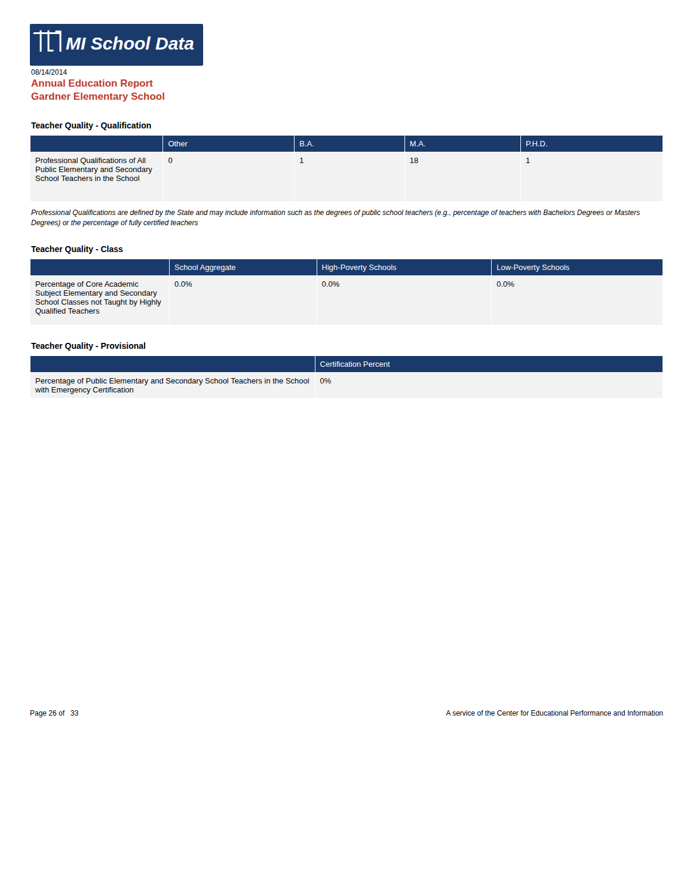⎢⎣⎤
MI School Data
08/14/2014
Annual Education Report
Gardner Elementary School
Teacher Quality - Qualification
| | Other | B.A. | M.A. | P.H.D. |
| --- | --- | --- | --- | --- |
| Professional Qualifications of All Public Elementary and Secondary School Teachers in the School | 0 | 1 | 18 | 1 |
Professional Qualifications are defined by the State and may include information such as the degrees of public school teachers (e.g., percentage of teachers with Bachelors Degrees or Masters Degrees) or the percentage of fully certified teachers
Teacher Quality - Class
| | School Aggregate | High-Poverty Schools | Low-Poverty Schools |
| --- | --- | --- | --- |
| Percentage of Core Academic Subject Elementary and Secondary School Classes not Taught by Highly Qualified Teachers | 0.0% | 0.0% | 0.0% |
Teacher Quality - Provisional
| | Certification Percent |
| --- | --- |
| Percentage of Public Elementary and Secondary School Teachers in the School with Emergency Certification | 0% |
Page 26 of 33
A service of the Center for Educational Performance and Information